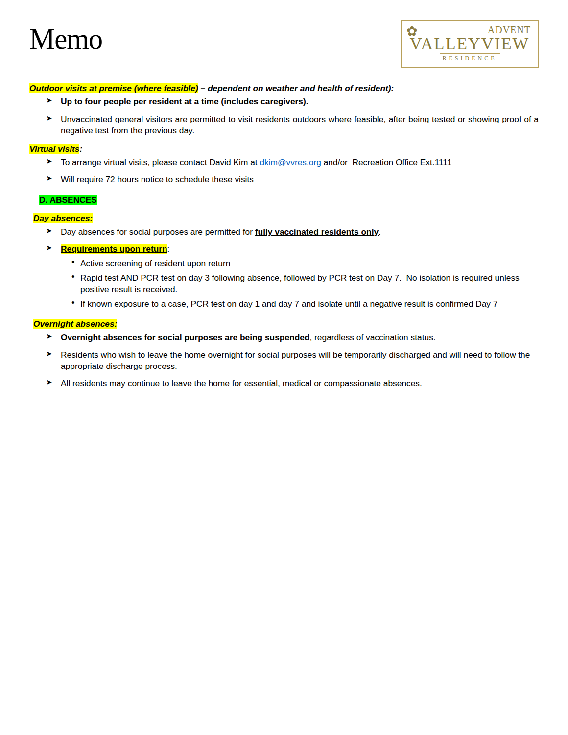Memo
✿
ADVENT
VALLEYVIEW
RESIDENCE
Outdoor visits at premise (where feasible) – dependent on weather and health of resident):
Up to four people per resident at a time (includes caregivers).
Unvaccinated general visitors are permitted to visit residents outdoors where feasible, after being tested or showing proof of a negative test from the previous day.
Virtual visits:
To arrange virtual visits, please contact David Kim at dkim@vvres.org and/or Recreation Office Ext.1111
Will require 72 hours notice to schedule these visits
D. ABSENCES
Day absences:
Day absences for social purposes are permitted for fully vaccinated residents only.
Requirements upon return:
Active screening of resident upon return
Rapid test AND PCR test on day 3 following absence, followed by PCR test on Day 7. No isolation is required unless positive result is received.
If known exposure to a case, PCR test on day 1 and day 7 and isolate until a negative result is confirmed Day 7
Overnight absences:
Overnight absences for social purposes are being suspended, regardless of vaccination status.
Residents who wish to leave the home overnight for social purposes will be temporarily discharged and will need to follow the appropriate discharge process.
All residents may continue to leave the home for essential, medical or compassionate absences.